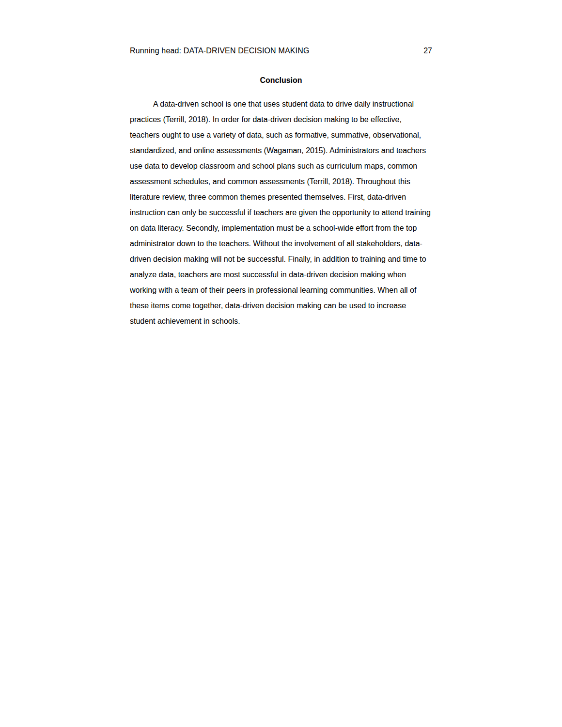Running head: DATA-DRIVEN DECISION MAKING 27
Conclusion
A data-driven school is one that uses student data to drive daily instructional practices (Terrill, 2018). In order for data-driven decision making to be effective, teachers ought to use a variety of data, such as formative, summative, observational, standardized, and online assessments (Wagaman, 2015). Administrators and teachers use data to develop classroom and school plans such as curriculum maps, common assessment schedules, and common assessments (Terrill, 2018). Throughout this literature review, three common themes presented themselves. First, data-driven instruction can only be successful if teachers are given the opportunity to attend training on data literacy. Secondly, implementation must be a school-wide effort from the top administrator down to the teachers. Without the involvement of all stakeholders, data-driven decision making will not be successful. Finally, in addition to training and time to analyze data, teachers are most successful in data-driven decision making when working with a team of their peers in professional learning communities. When all of these items come together, data-driven decision making can be used to increase student achievement in schools.